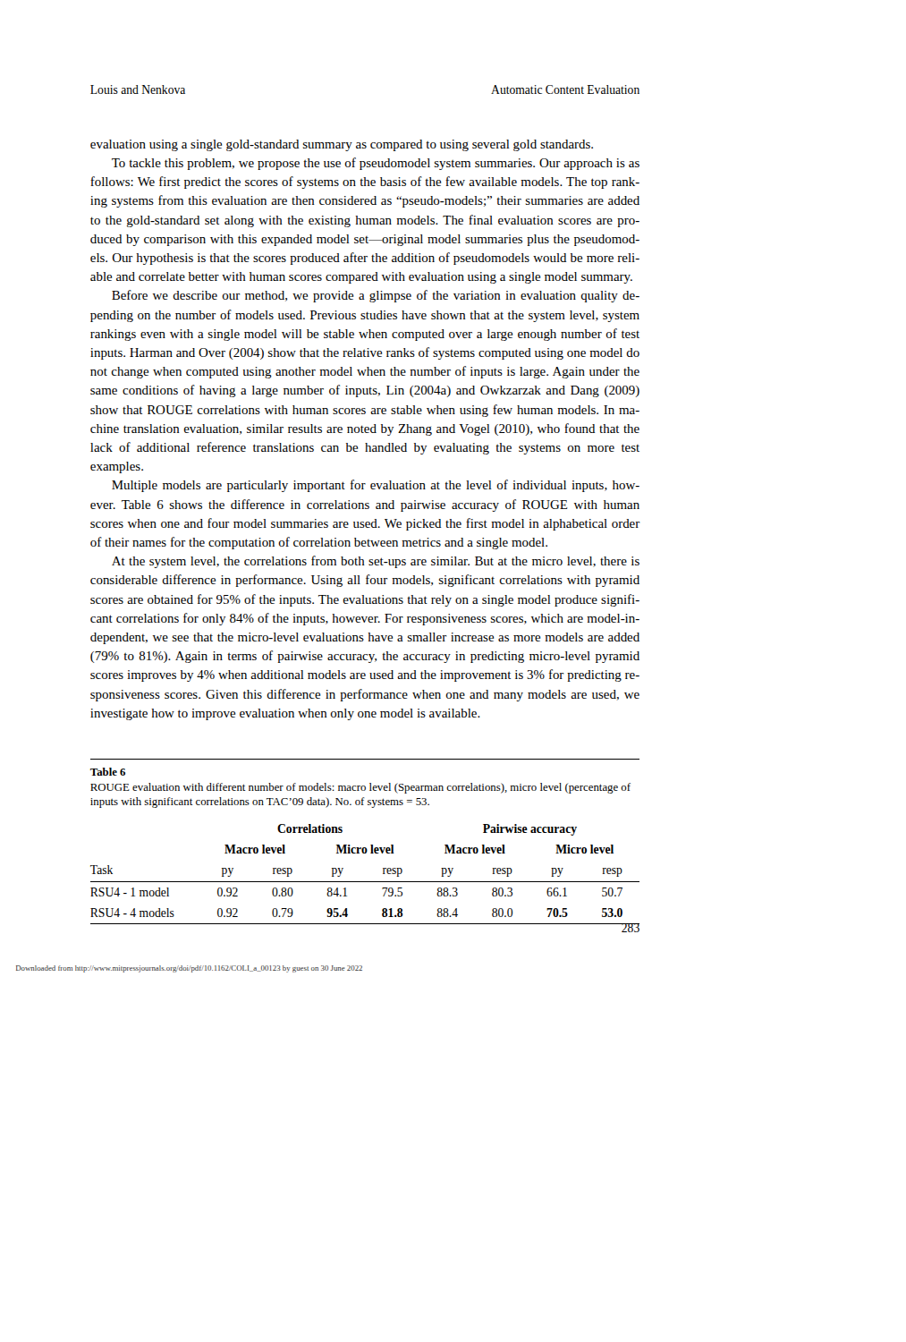Louis and Nenkova
Automatic Content Evaluation
evaluation using a single gold-standard summary as compared to using several gold standards.
To tackle this problem, we propose the use of pseudomodel system summaries. Our approach is as follows: We first predict the scores of systems on the basis of the few available models. The top ranking systems from this evaluation are then considered as “pseudo-models;” their summaries are added to the gold-standard set along with the existing human models. The final evaluation scores are produced by comparison with this expanded model set—original model summaries plus the pseudomodels. Our hypothesis is that the scores produced after the addition of pseudomodels would be more reliable and correlate better with human scores compared with evaluation using a single model summary.
Before we describe our method, we provide a glimpse of the variation in evaluation quality depending on the number of models used. Previous studies have shown that at the system level, system rankings even with a single model will be stable when computed over a large enough number of test inputs. Harman and Over (2004) show that the relative ranks of systems computed using one model do not change when computed using another model when the number of inputs is large. Again under the same conditions of having a large number of inputs, Lin (2004a) and Owkzarzak and Dang (2009) show that ROUGE correlations with human scores are stable when using few human models. In machine translation evaluation, similar results are noted by Zhang and Vogel (2010), who found that the lack of additional reference translations can be handled by evaluating the systems on more test examples.
Multiple models are particularly important for evaluation at the level of individual inputs, however. Table 6 shows the difference in correlations and pairwise accuracy of ROUGE with human scores when one and four model summaries are used. We picked the first model in alphabetical order of their names for the computation of correlation between metrics and a single model.
At the system level, the correlations from both set-ups are similar. But at the micro level, there is considerable difference in performance. Using all four models, significant correlations with pyramid scores are obtained for 95% of the inputs. The evaluations that rely on a single model produce significant correlations for only 84% of the inputs, however. For responsiveness scores, which are model-independent, we see that the micro-level evaluations have a smaller increase as more models are added (79% to 81%). Again in terms of pairwise accuracy, the accuracy in predicting micro-level pyramid scores improves by 4% when additional models are used and the improvement is 3% for predicting responsiveness scores. Given this difference in performance when one and many models are used, we investigate how to improve evaluation when only one model is available.
Table 6
ROUGE evaluation with different number of models: macro level (Spearman correlations), micro level (percentage of inputs with significant correlations on TAC’09 data). No. of systems = 53.
| | Correlations | Pairwise accuracy |
| --- | --- | --- |
| | Macro level | Micro level | Macro level | Micro level |
| Task | py | resp | py | resp | py | resp | py | resp |
| RSU4 - 1 model | 0.92 | 0.80 | 84.1 | 79.5 | 88.3 | 80.3 | 66.1 | 50.7 |
| RSU4 - 4 models | 0.92 | 0.79 | 95.4 | 81.8 | 88.4 | 80.0 | 70.5 | 53.0 |
283
Downloaded from http://www.mitpressjournals.org/doi/pdf/10.1162/COLI_a_00123 by guest on 30 June 2022